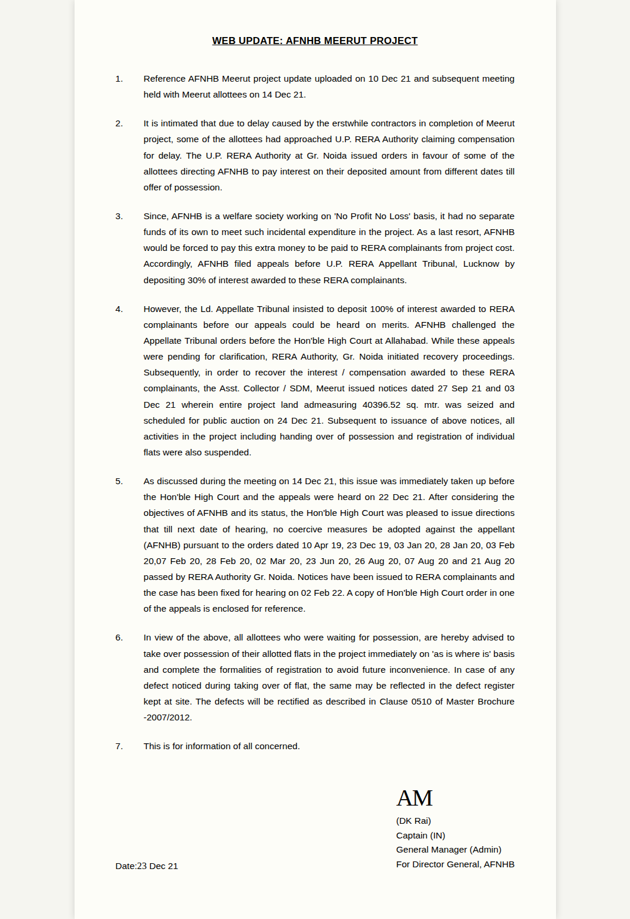Web Update: AFNHB Meerut Project
Reference AFNHB Meerut project update uploaded on 10 Dec 21 and subsequent meeting held with Meerut allottees on 14 Dec 21.
It is intimated that due to delay caused by the erstwhile contractors in completion of Meerut project, some of the allottees had approached U.P. RERA Authority claiming compensation for delay. The U.P. RERA Authority at Gr. Noida issued orders in favour of some of the allottees directing AFNHB to pay interest on their deposited amount from different dates till offer of possession.
Since, AFNHB is a welfare society working on 'No Profit No Loss' basis, it had no separate funds of its own to meet such incidental expenditure in the project. As a last resort, AFNHB would be forced to pay this extra money to be paid to RERA complainants from project cost. Accordingly, AFNHB filed appeals before U.P. RERA Appellant Tribunal, Lucknow by depositing 30% of interest awarded to these RERA complainants.
However, the Ld. Appellate Tribunal insisted to deposit 100% of interest awarded to RERA complainants before our appeals could be heard on merits. AFNHB challenged the Appellate Tribunal orders before the Hon'ble High Court at Allahabad. While these appeals were pending for clarification, RERA Authority, Gr. Noida initiated recovery proceedings. Subsequently, in order to recover the interest / compensation awarded to these RERA complainants, the Asst. Collector / SDM, Meerut issued notices dated 27 Sep 21 and 03 Dec 21 wherein entire project land admeasuring 40396.52 sq. mtr. was seized and scheduled for public auction on 24 Dec 21. Subsequent to issuance of above notices, all activities in the project including handing over of possession and registration of individual flats were also suspended.
As discussed during the meeting on 14 Dec 21, this issue was immediately taken up before the Hon'ble High Court and the appeals were heard on 22 Dec 21. After considering the objectives of AFNHB and its status, the Hon'ble High Court was pleased to issue directions that till next date of hearing, no coercive measures be adopted against the appellant (AFNHB) pursuant to the orders dated 10 Apr 19, 23 Dec 19, 03 Jan 20, 28 Jan 20, 03 Feb 20,07 Feb 20, 28 Feb 20, 02 Mar 20, 23 Jun 20, 26 Aug 20, 07 Aug 20 and 21 Aug 20 passed by RERA Authority Gr. Noida. Notices have been issued to RERA complainants and the case has been fixed for hearing on 02 Feb 22. A copy of Hon'ble High Court order in one of the appeals is enclosed for reference.
In view of the above, all allottees who were waiting for possession, are hereby advised to take over possession of their allotted flats in the project immediately on 'as is where is' basis and complete the formalities of registration to avoid future inconvenience. In case of any defect noticed during taking over of flat, the same may be reflected in the defect register kept at site. The defects will be rectified as described in Clause 0510 of Master Brochure -2007/2012.
This is for information of all concerned.
Date:23 Dec 21
AM
(DK Rai)
Captain (IN)
General Manager (Admin)
For Director General, AFNHB